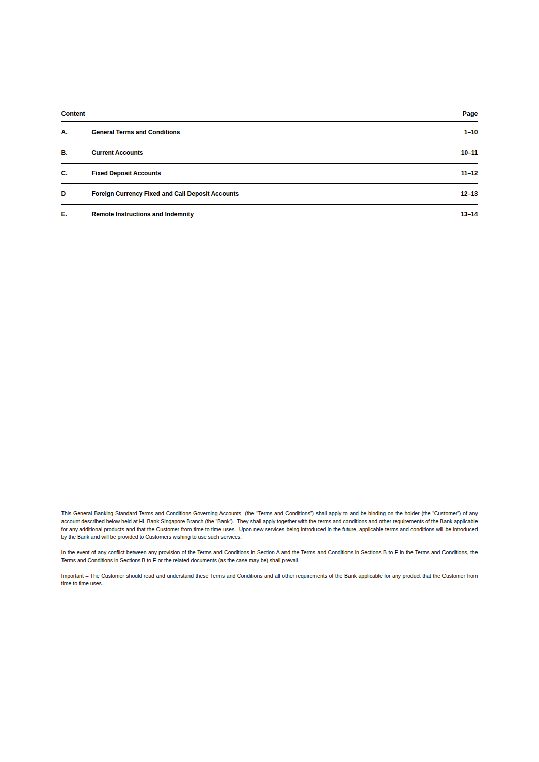Content Page
| A. | General Terms and Conditions | 1–10 |
| B. | Current Accounts | 10–11 |
| C. | Fixed Deposit Accounts | 11–12 |
| D | Foreign Currency Fixed and Call Deposit Accounts | 12–13 |
| E. | Remote Instructions and Indemnity | 13–14 |
This General Banking Standard Terms and Conditions Governing Accounts (the “Terms and Conditions”) shall apply to and be binding on the holder (the “Customer”) of any account described below held at HL Bank Singapore Branch (the “Bank’). They shall apply together with the terms and conditions and other requirements of the Bank applicable for any additional products and that the Customer from time to time uses. Upon new services being introduced in the future, applicable terms and conditions will be introduced by the Bank and will be provided to Customers wishing to use such services.
In the event of any conflict between any provision of the Terms and Conditions in Section A and the Terms and Conditions in Sections B to E in the Terms and Conditions, the Terms and Conditions in Sections B to E or the related documents (as the case may be) shall prevail.
Important – The Customer should read and understand these Terms and Conditions and all other requirements of the Bank applicable for any product that the Customer from time to time uses.